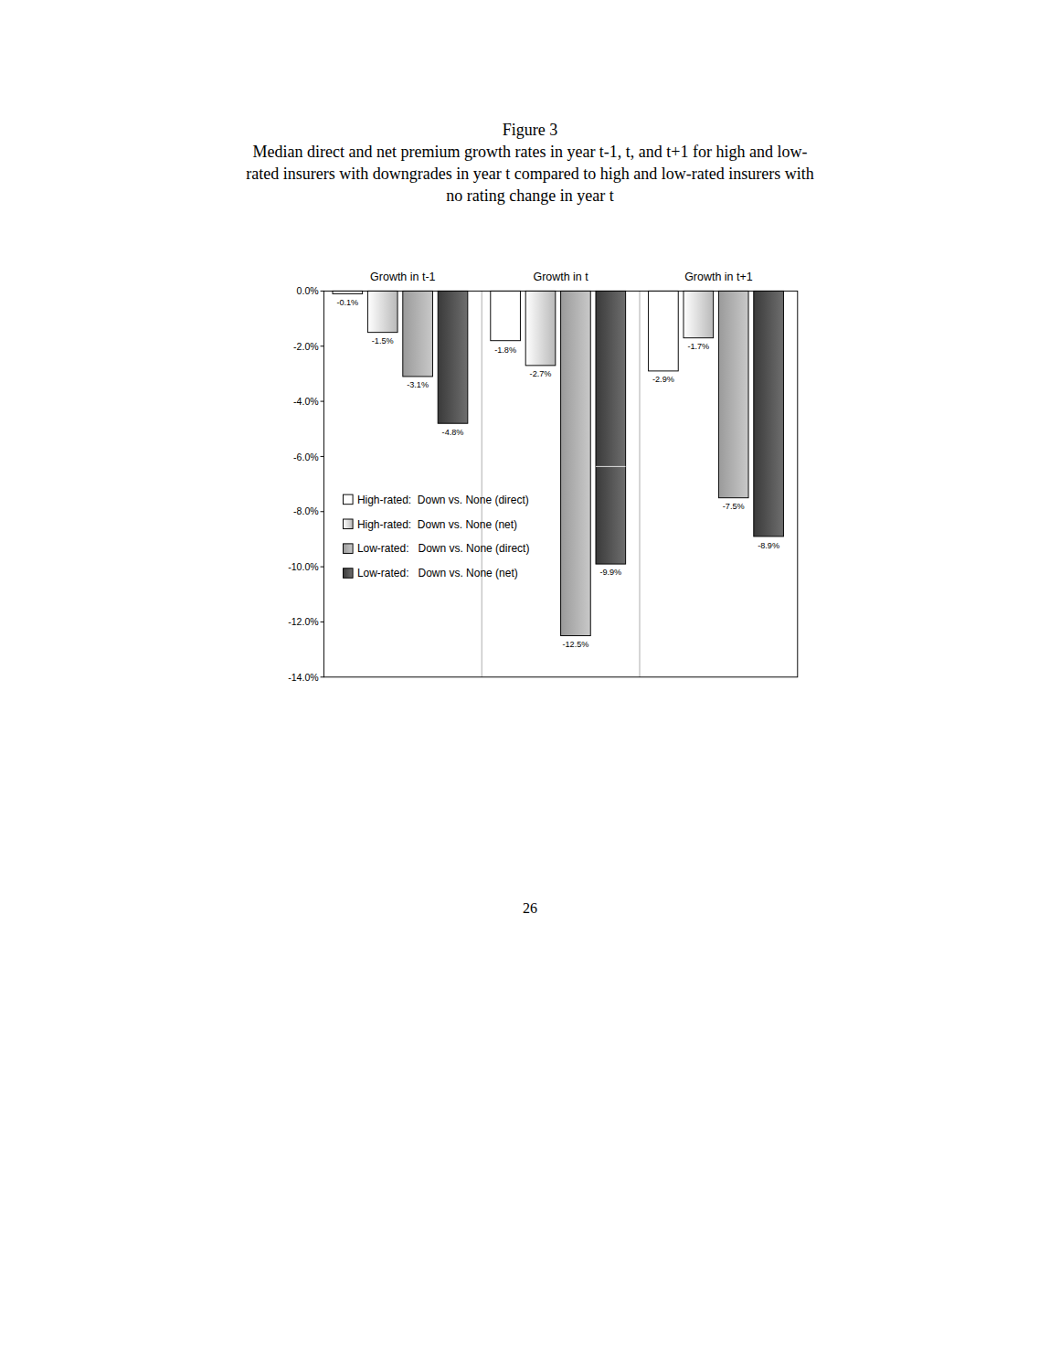Figure 3 Median direct and net premium growth rates in year t-1, t, and t+1 for high and low-rated insurers with downgrades in year t compared to high and low-rated insurers with no rating change in year t
0.0% -2.0% -4.0% -6.0% -8.0% -10.0% -12.0% -14.0% Growth in t-1 Growth in t Growth in t+1 -0.1% -1.5% -3.1% -4.8% -1.8% -2.7% -12.5% -9.9% -2.9% -1.7% -7.5% -8.9% High-rated: Down vs. None (direct) High-rated: Down vs. None (net) Low-rated: Down vs. None (direct) Low-rated: Down vs. None (net)
26